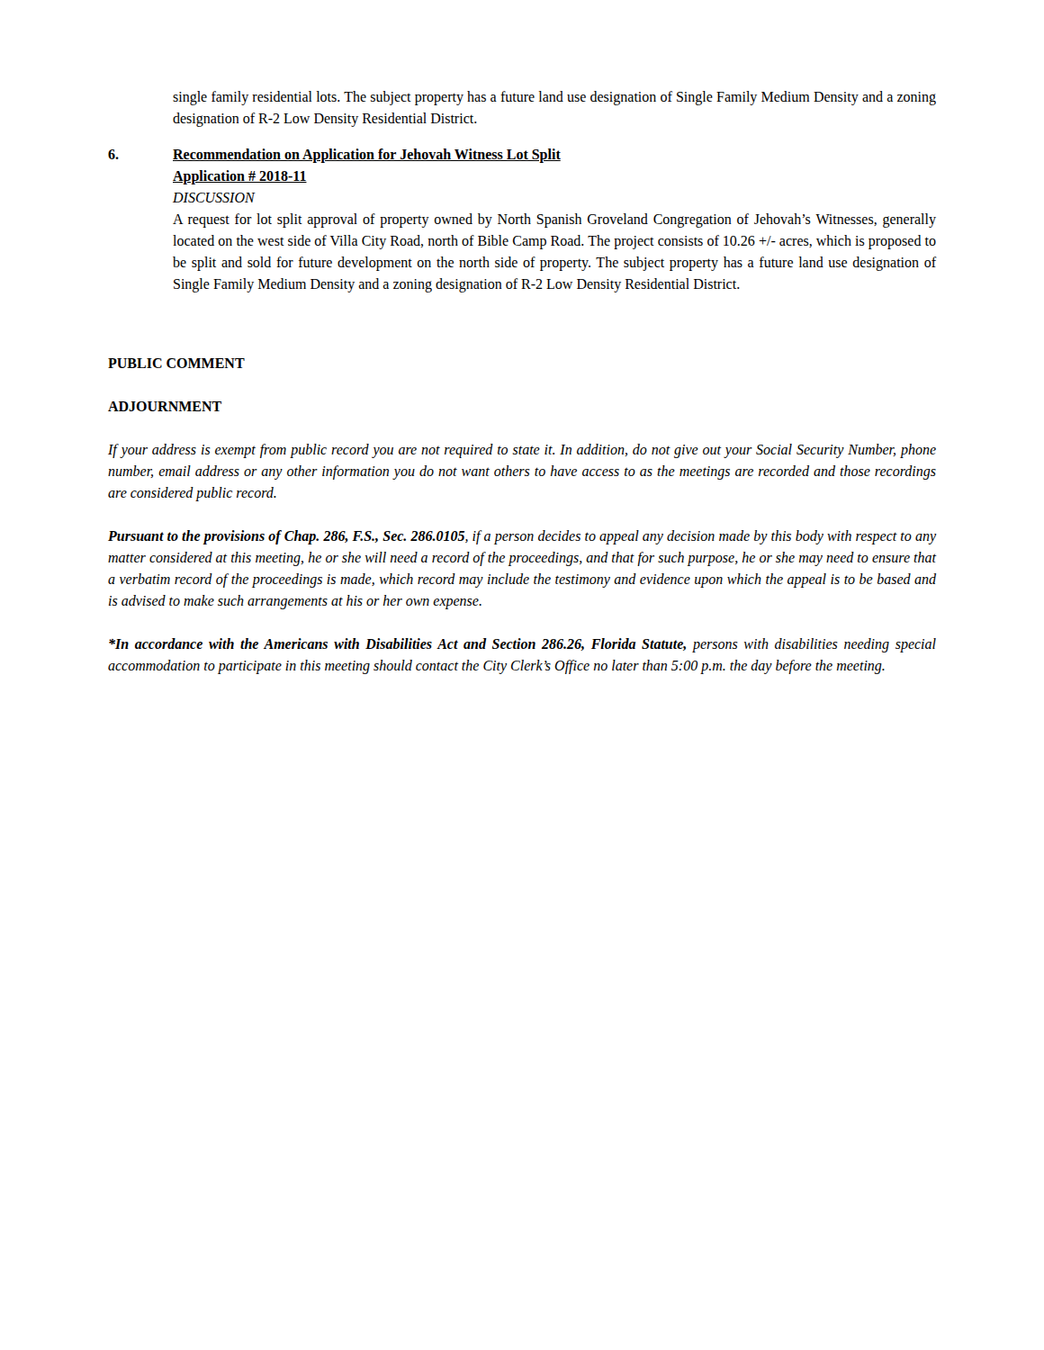single family residential lots. The subject property has a future land use designation of Single Family Medium Density and a zoning designation of R-2 Low Density Residential District.
6.
Recommendation on Application for Jehovah Witness Lot Split
Application # 2018-11
DISCUSSION
A request for lot split approval of property owned by North Spanish Groveland Congregation of Jehovah’s Witnesses, generally located on the west side of Villa City Road, north of Bible Camp Road. The project consists of 10.26 +/- acres, which is proposed to be split and sold for future development on the north side of property. The subject property has a future land use designation of Single Family Medium Density and a zoning designation of R-2 Low Density Residential District.
PUBLIC COMMENT
ADJOURNMENT
If your address is exempt from public record you are not required to state it. In addition, do not give out your Social Security Number, phone number, email address or any other information you do not want others to have access to as the meetings are recorded and those recordings are considered public record.
Pursuant to the provisions of Chap. 286, F.S., Sec. 286.0105, if a person decides to appeal any decision made by this body with respect to any matter considered at this meeting, he or she will need a record of the proceedings, and that for such purpose, he or she may need to ensure that a verbatim record of the proceedings is made, which record may include the testimony and evidence upon which the appeal is to be based and is advised to make such arrangements at his or her own expense.
*In accordance with the Americans with Disabilities Act and Section 286.26, Florida Statute, persons with disabilities needing special accommodation to participate in this meeting should contact the City Clerk’s Office no later than 5:00 p.m. the day before the meeting.